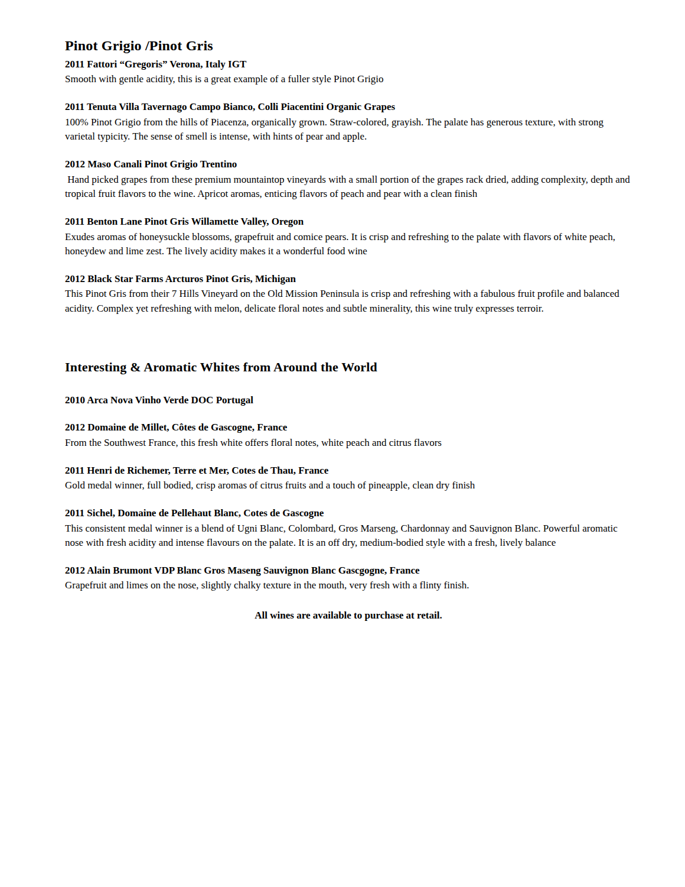Pinot Grigio /Pinot Gris
2011 Fattori “Gregoris” Verona, Italy IGT
Smooth with gentle acidity, this is a great example of a fuller style Pinot Grigio
2011 Tenuta Villa Tavernago Campo Bianco, Colli Piacentini Organic Grapes
100% Pinot Grigio from the hills of Piacenza, organically grown. Straw-colored, grayish. The palate has generous texture, with strong varietal typicity. The sense of smell is intense, with hints of pear and apple.
2012 Maso Canali Pinot Grigio Trentino
Hand picked grapes from these premium mountaintop vineyards with a small portion of the grapes rack dried, adding complexity, depth and tropical fruit flavors to the wine. Apricot aromas, enticing flavors of peach and pear with a clean finish
2011 Benton Lane Pinot Gris Willamette Valley, Oregon
Exudes aromas of honeysuckle blossoms, grapefruit and comice pears. It is crisp and refreshing to the palate with flavors of white peach, honeydew and lime zest. The lively acidity makes it a wonderful food wine
2012 Black Star Farms Arcturos Pinot Gris, Michigan
This Pinot Gris from their 7 Hills Vineyard on the Old Mission Peninsula is crisp and refreshing with a fabulous fruit profile and balanced acidity. Complex yet refreshing with melon, delicate floral notes and subtle minerality, this wine truly expresses terroir.
Interesting & Aromatic Whites from Around the World
2010 Arca Nova Vinho Verde DOC Portugal
2012 Domaine de Millet, Côtes de Gascogne, France
From the Southwest France, this fresh white offers floral notes, white peach and citrus flavors
2011 Henri de Richemer, Terre et Mer, Cotes de Thau, France
Gold medal winner, full bodied, crisp aromas of citrus fruits and a touch of pineapple, clean dry finish
2011 Sichel, Domaine de Pellehaut Blanc, Cotes de Gascogne
This consistent medal winner is a blend of Ugni Blanc, Colombard, Gros Marseng, Chardonnay and Sauvignon Blanc. Powerful aromatic nose with fresh acidity and intense flavours on the palate. It is an off dry, medium-bodied style with a fresh, lively balance
2012 Alain Brumont VDP Blanc Gros Maseng Sauvignon Blanc Gascgogne, France
Grapefruit and limes on the nose, slightly chalky texture in the mouth, very fresh with a flinty finish.
All wines are available to purchase at retail.